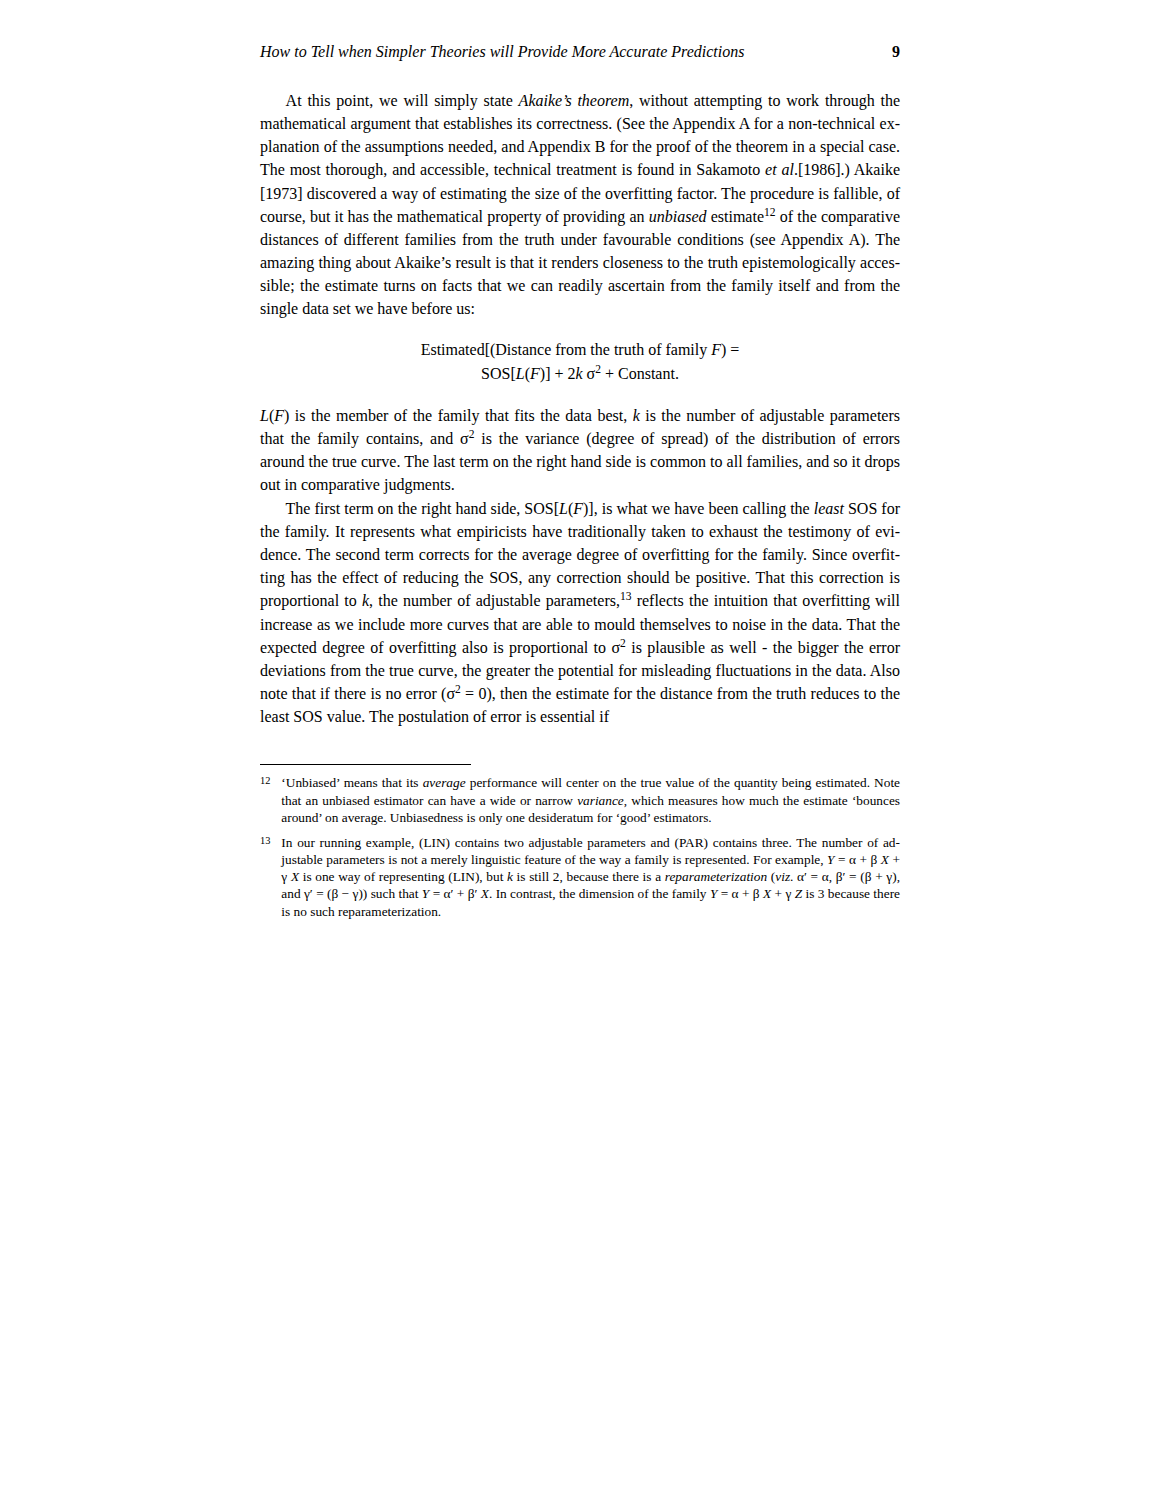How to Tell when Simpler Theories will Provide More Accurate Predictions 9
At this point, we will simply state Akaike’s theorem, without attempting to work through the mathematical argument that establishes its correctness. (See the Appendix A for a non-technical explanation of the assumptions needed, and Appendix B for the proof of the theorem in a special case. The most thorough, and accessible, technical treatment is found in Sakamoto et al.[1986].) Akaike [1973] discovered a way of estimating the size of the overfitting factor. The procedure is fallible, of course, but it has the mathematical property of providing an unbiased estimate12 of the comparative distances of different families from the truth under favourable conditions (see Appendix A). The amazing thing about Akaike’s result is that it renders closeness to the truth epistemologically accessible; the estimate turns on facts that we can readily ascertain from the family itself and from the single data set we have before us:
Estimated[(Distance from the truth of family F) = SOS[L(F)] + 2k σ2 + Constant.
L(F) is the member of the family that fits the data best, k is the number of adjustable parameters that the family contains, and σ2 is the variance (degree of spread) of the distribution of errors around the true curve. The last term on the right hand side is common to all families, and so it drops out in comparative judgments.
The first term on the right hand side, SOS[L(F)], is what we have been calling the least SOS for the family. It represents what empiricists have traditionally taken to exhaust the testimony of evidence. The second term corrects for the average degree of overfitting for the family. Since overfitting has the effect of reducing the SOS, any correction should be positive. That this correction is proportional to k, the number of adjustable parameters,13 reflects the intuition that overfitting will increase as we include more curves that are able to mould themselves to noise in the data. That the expected degree of overfitting also is proportional to σ2 is plausible as well - the bigger the error deviations from the true curve, the greater the potential for misleading fluctuations in the data. Also note that if there is no error (σ2 = 0), then the estimate for the distance from the truth reduces to the least SOS value. The postulation of error is essential if
12 ‘Unbiased’ means that its average performance will center on the true value of the quantity being estimated. Note that an unbiased estimator can have a wide or narrow variance, which measures how much the estimate ‘bounces around’ on average. Unbiasedness is only one desideratum for ‘good’ estimators.
13 In our running example, (LIN) contains two adjustable parameters and (PAR) contains three. The number of adjustable parameters is not a merely linguistic feature of the way a family is represented. For example, Y = α + β X + γ X is one way of representing (LIN), but k is still 2, because there is a reparameterization (viz. α′ = α, β′ = (β + γ), and γ′ = (β − γ)) such that Y = α′ + β′ X. In contrast, the dimension of the family Y = α + β X + γ Z is 3 because there is no such reparameterization.